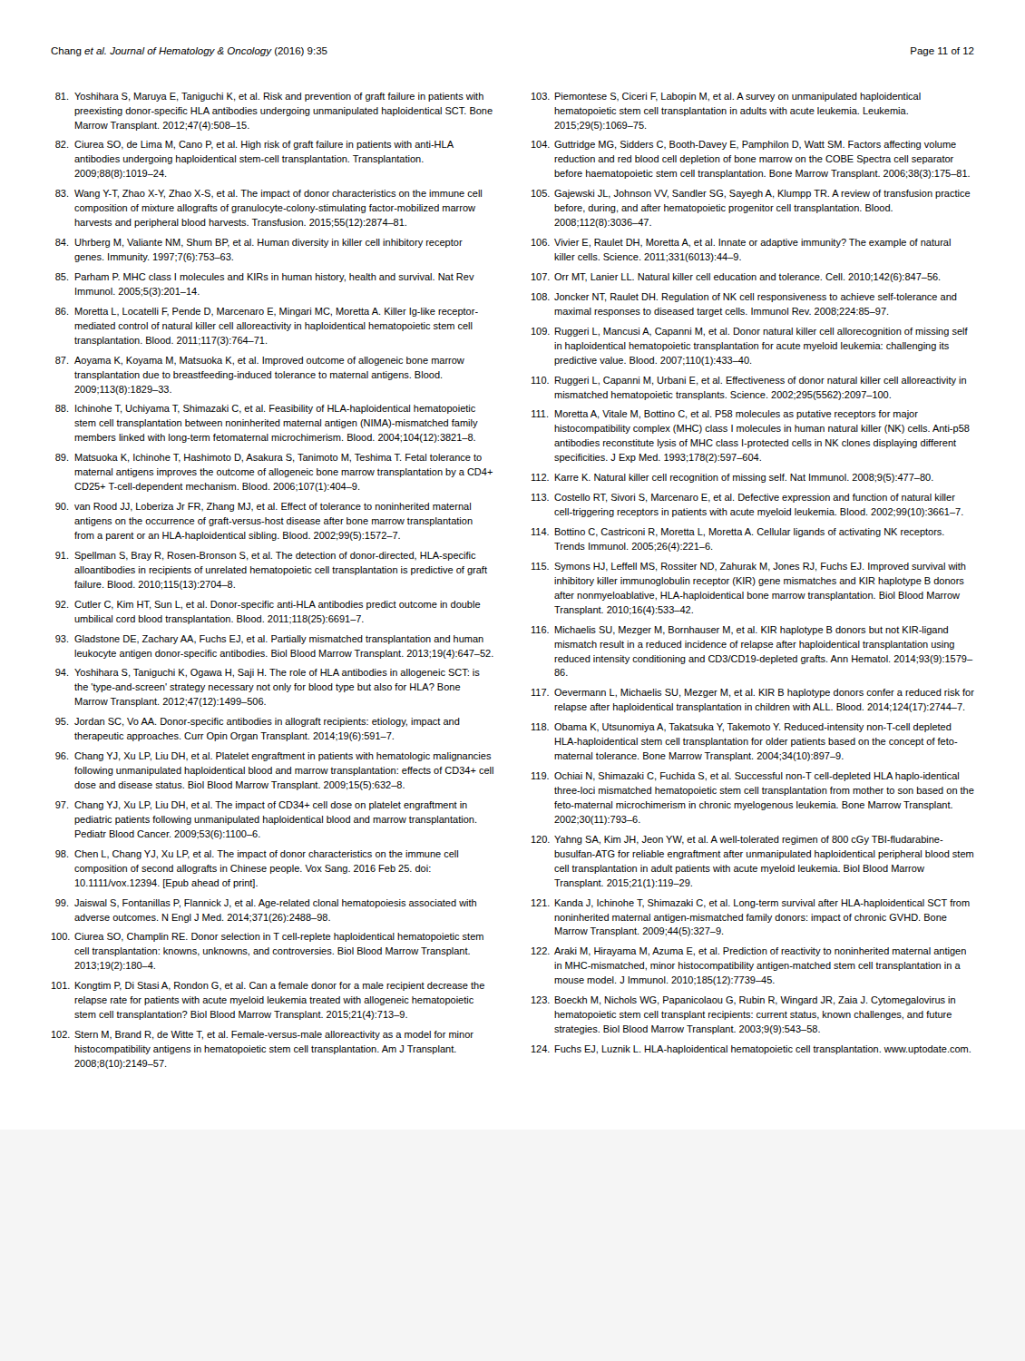Chang et al. Journal of Hematology & Oncology (2016) 9:35
Page 11 of 12
81 Yoshihara S, Maruya E, Taniguchi K, et al. Risk and prevention of graft failure in patients with preexisting donor-specific HLA antibodies undergoing unmanipulated haploidentical SCT. Bone Marrow Transplant. 2012;47(4):508–15.
82 Ciurea SO, de Lima M, Cano P, et al. High risk of graft failure in patients with anti-HLA antibodies undergoing haploidentical stem-cell transplantation. Transplantation. 2009;88(8):1019–24.
83 Wang Y-T, Zhao X-Y, Zhao X-S, et al. The impact of donor characteristics on the immune cell composition of mixture allografts of granulocyte-colony-stimulating factor-mobilized marrow harvests and peripheral blood harvests. Transfusion. 2015;55(12):2874–81.
84 Uhrberg M, Valiante NM, Shum BP, et al. Human diversity in killer cell inhibitory receptor genes. Immunity. 1997;7(6):753–63.
85 Parham P. MHC class I molecules and KIRs in human history, health and survival. Nat Rev Immunol. 2005;5(3):201–14.
86 Moretta L, Locatelli F, Pende D, Marcenaro E, Mingari MC, Moretta A. Killer Ig-like receptor-mediated control of natural killer cell alloreactivity in haploidentical hematopoietic stem cell transplantation. Blood. 2011;117(3):764–71.
87 Aoyama K, Koyama M, Matsuoka K, et al. Improved outcome of allogeneic bone marrow transplantation due to breastfeeding-induced tolerance to maternal antigens. Blood. 2009;113(8):1829–33.
88 Ichinohe T, Uchiyama T, Shimazaki C, et al. Feasibility of HLA-haploidentical hematopoietic stem cell transplantation between noninherited maternal antigen (NIMA)-mismatched family members linked with long-term fetomaternal microchimerism. Blood. 2004;104(12):3821–8.
89 Matsuoka K, Ichinohe T, Hashimoto D, Asakura S, Tanimoto M, Teshima T. Fetal tolerance to maternal antigens improves the outcome of allogeneic bone marrow transplantation by a CD4+ CD25+ T-cell-dependent mechanism. Blood. 2006;107(1):404–9.
90van Rood JJ, Loberiza Jr FR, Zhang MJ, et al. Effect of tolerance to noninherited maternal antigens on the occurrence of graft-versus-host disease after bone marrow transplantation from a parent or an HLA-haploidentical sibling. Blood. 2002;99(5):1572–7.
91 Spellman S, Bray R, Rosen-Bronson S, et al. The detection of donor-directed, HLA-specific alloantibodies in recipients of unrelated hematopoietic cell transplantation is predictive of graft failure. Blood. 2010;115(13):2704–8.
92 Cutler C, Kim HT, Sun L, et al. Donor-specific anti-HLA antibodies predict outcome in double umbilical cord blood transplantation. Blood. 2011;118(25):6691–7.
93 Gladstone DE, Zachary AA, Fuchs EJ, et al. Partially mismatched transplantation and human leukocyte antigen donor-specific antibodies. Biol Blood Marrow Transplant. 2013;19(4):647–52.
94 Yoshihara S, Taniguchi K, Ogawa H, Saji H. The role of HLA antibodies in allogeneic SCT: is the 'type-and-screen' strategy necessary not only for blood type but also for HLA? Bone Marrow Transplant. 2012;47(12):1499–506.
95 Jordan SC, Vo AA. Donor-specific antibodies in allograft recipients: etiology, impact and therapeutic approaches. Curr Opin Organ Transplant. 2014;19(6):591–7.
96 Chang YJ, Xu LP, Liu DH, et al. Platelet engraftment in patients with hematologic malignancies following unmanipulated haploidentical blood and marrow transplantation: effects of CD34+ cell dose and disease status. Biol Blood Marrow Transplant. 2009;15(5):632–8.
97 Chang YJ, Xu LP, Liu DH, et al. The impact of CD34+ cell dose on platelet engraftment in pediatric patients following unmanipulated haploidentical blood and marrow transplantation. Pediatr Blood Cancer. 2009;53(6):1100–6.
98 Chen L, Chang YJ, Xu LP, et al. The impact of donor characteristics on the immune cell composition of second allografts in Chinese people. Vox Sang. 2016 Feb 25. doi: 10.1111/vox.12394. [Epub ahead of print].
99 Jaiswal S, Fontanillas P, Flannick J, et al. Age-related clonal hematopoiesis associated with adverse outcomes. N Engl J Med. 2014;371(26):2488–98.
100 Ciurea SO, Champlin RE. Donor selection in T cell-replete haploidentical hematopoietic stem cell transplantation: knowns, unknowns, and controversies. Biol Blood Marrow Transplant. 2013;19(2):180–4.
101 Kongtim P, Di Stasi A, Rondon G, et al. Can a female donor for a male recipient decrease the relapse rate for patients with acute myeloid leukemia treated with allogeneic hematopoietic stem cell transplantation? Biol Blood Marrow Transplant. 2015;21(4):713–9.
102 Stern M, Brand R, de Witte T, et al. Female-versus-male alloreactivity as a model for minor histocompatibility antigens in hematopoietic stem cell transplantation. Am J Transplant. 2008;8(10):2149–57.
103 Piemontese S, Ciceri F, Labopin M, et al. A survey on unmanipulated haploidentical hematopoietic stem cell transplantation in adults with acute leukemia. Leukemia. 2015;29(5):1069–75.
104 Guttridge MG, Sidders C, Booth-Davey E, Pamphilon D, Watt SM. Factors affecting volume reduction and red blood cell depletion of bone marrow on the COBE Spectra cell separator before haematopoietic stem cell transplantation. Bone Marrow Transplant. 2006;38(3):175–81.
105 Gajewski JL, Johnson VV, Sandler SG, Sayegh A, Klumpp TR. A review of transfusion practice before, during, and after hematopoietic progenitor cell transplantation. Blood. 2008;112(8):3036–47.
106 Vivier E, Raulet DH, Moretta A, et al. Innate or adaptive immunity? The example of natural killer cells. Science. 2011;331(6013):44–9.
107 Orr MT, Lanier LL. Natural killer cell education and tolerance. Cell. 2010;142(6):847–56.
108 Joncker NT, Raulet DH. Regulation of NK cell responsiveness to achieve self-tolerance and maximal responses to diseased target cells. Immunol Rev. 2008;224:85–97.
109 Ruggeri L, Mancusi A, Capanni M, et al. Donor natural killer cell allorecognition of missing self in haploidentical hematopoietic transplantation for acute myeloid leukemia: challenging its predictive value. Blood. 2007;110(1):433–40.
110 Ruggeri L, Capanni M, Urbani E, et al. Effectiveness of donor natural killer cell alloreactivity in mismatched hematopoietic transplants. Science. 2002;295(5562):2097–100.
111 Moretta A, Vitale M, Bottino C, et al. P58 molecules as putative receptors for major histocompatibility complex (MHC) class I molecules in human natural killer (NK) cells. Anti-p58 antibodies reconstitute lysis of MHC class I-protected cells in NK clones displaying different specificities. J Exp Med. 1993;178(2):597–604.
112 Karre K. Natural killer cell recognition of missing self. Nat Immunol. 2008;9(5):477–80.
113 Costello RT, Sivori S, Marcenaro E, et al. Defective expression and function of natural killer cell-triggering receptors in patients with acute myeloid leukemia. Blood. 2002;99(10):3661–7.
114 Bottino C, Castriconi R, Moretta L, Moretta A. Cellular ligands of activating NK receptors. Trends Immunol. 2005;26(4):221–6.
115 Symons HJ, Leffell MS, Rossiter ND, Zahurak M, Jones RJ, Fuchs EJ. Improved survival with inhibitory killer immunoglobulin receptor (KIR) gene mismatches and KIR haplotype B donors after nonmyeloablative, HLA-haploidentical bone marrow transplantation. Biol Blood Marrow Transplant. 2010;16(4):533–42.
116 Michaelis SU, Mezger M, Bornhauser M, et al. KIR haplotype B donors but not KIR-ligand mismatch result in a reduced incidence of relapse after haploidentical transplantation using reduced intensity conditioning and CD3/CD19-depleted grafts. Ann Hematol. 2014;93(9):1579–86.
117 Oevermann L, Michaelis SU, Mezger M, et al. KIR B haplotype donors confer a reduced risk for relapse after haploidentical transplantation in children with ALL. Blood. 2014;124(17):2744–7.
118 Obama K, Utsunomiya A, Takatsuka Y, Takemoto Y. Reduced-intensity non-T-cell depleted HLA-haploidentical stem cell transplantation for older patients based on the concept of feto-maternal tolerance. Bone Marrow Transplant. 2004;34(10):897–9.
119 Ochiai N, Shimazaki C, Fuchida S, et al. Successful non-T cell-depleted HLA haplo-identical three-loci mismatched hematopoietic stem cell transplantation from mother to son based on the feto-maternal microchimerism in chronic myelogenous leukemia. Bone Marrow Transplant. 2002;30(11):793–6.
120 Yahng SA, Kim JH, Jeon YW, et al. A well-tolerated regimen of 800 cGy TBI-fludarabine-busulfan-ATG for reliable engraftment after unmanipulated haploidentical peripheral blood stem cell transplantation in adult patients with acute myeloid leukemia. Biol Blood Marrow Transplant. 2015;21(1):119–29.
121 Kanda J, Ichinohe T, Shimazaki C, et al. Long-term survival after HLA-haploidentical SCT from noninherited maternal antigen-mismatched family donors: impact of chronic GVHD. Bone Marrow Transplant. 2009;44(5):327–9.
122 Araki M, Hirayama M, Azuma E, et al. Prediction of reactivity to noninherited maternal antigen in MHC-mismatched, minor histocompatibility antigen-matched stem cell transplantation in a mouse model. J Immunol. 2010;185(12):7739–45.
123 Boeckh M, Nichols WG, Papanicolaou G, Rubin R, Wingard JR, Zaia J. Cytomegalovirus in hematopoietic stem cell transplant recipients: current status, known challenges, and future strategies. Biol Blood Marrow Transplant. 2003;9(9):543–58.
124 Fuchs EJ, Luznik L. HLA-haploidentical hematopoietic cell transplantation. www.uptodate.com.